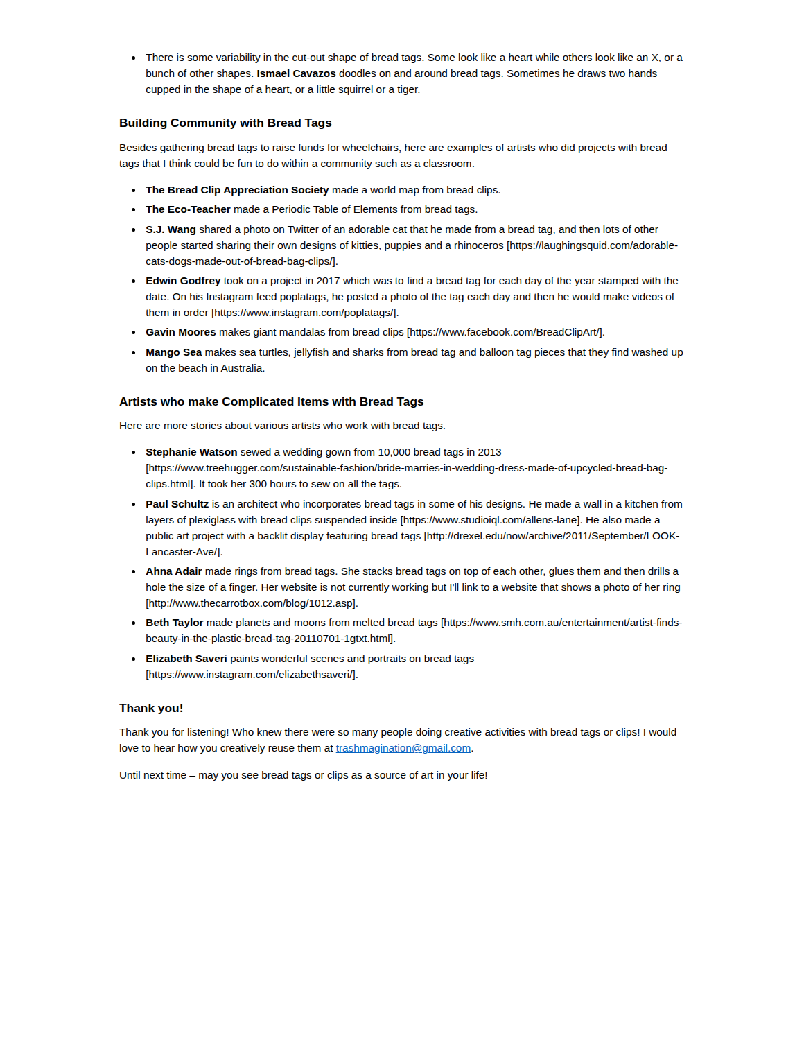There is some variability in the cut-out shape of bread tags. Some look like a heart while others look like an X, or a bunch of other shapes. Ismael Cavazos doodles on and around bread tags. Sometimes he draws two hands cupped in the shape of a heart, or a little squirrel or a tiger.
Building Community with Bread Tags
Besides gathering bread tags to raise funds for wheelchairs, here are examples of artists who did projects with bread tags that I think could be fun to do within a community such as a classroom.
The Bread Clip Appreciation Society made a world map from bread clips.
The Eco-Teacher made a Periodic Table of Elements from bread tags.
S.J. Wang shared a photo on Twitter of an adorable cat that he made from a bread tag, and then lots of other people started sharing their own designs of kitties, puppies and a rhinoceros [https://laughingsquid.com/adorable-cats-dogs-made-out-of-bread-bag-clips/].
Edwin Godfrey took on a project in 2017 which was to find a bread tag for each day of the year stamped with the date. On his Instagram feed poplatags, he posted a photo of the tag each day and then he would make videos of them in order [https://www.instagram.com/poplatags/].
Gavin Moores makes giant mandalas from bread clips [https://www.facebook.com/BreadClipArt/].
Mango Sea makes sea turtles, jellyfish and sharks from bread tag and balloon tag pieces that they find washed up on the beach in Australia.
Artists who make Complicated Items with Bread Tags
Here are more stories about various artists who work with bread tags.
Stephanie Watson sewed a wedding gown from 10,000 bread tags in 2013 [https://www.treehugger.com/sustainable-fashion/bride-marries-in-wedding-dress-made-of-upcycled-bread-bag-clips.html]. It took her 300 hours to sew on all the tags.
Paul Schultz is an architect who incorporates bread tags in some of his designs. He made a wall in a kitchen from layers of plexiglass with bread clips suspended inside [https://www.studioiql.com/allens-lane]. He also made a public art project with a backlit display featuring bread tags [http://drexel.edu/now/archive/2011/September/LOOK-Lancaster-Ave/].
Ahna Adair made rings from bread tags. She stacks bread tags on top of each other, glues them and then drills a hole the size of a finger. Her website is not currently working but I'll link to a website that shows a photo of her ring [http://www.thecarrotbox.com/blog/1012.asp].
Beth Taylor made planets and moons from melted bread tags [https://www.smh.com.au/entertainment/artist-finds-beauty-in-the-plastic-bread-tag-20110701-1gtxt.html].
Elizabeth Saveri paints wonderful scenes and portraits on bread tags [https://www.instagram.com/elizabethsaveri/].
Thank you!
Thank you for listening! Who knew there were so many people doing creative activities with bread tags or clips! I would love to hear how you creatively reuse them at trashmagination@gmail.com.
Until next time – may you see bread tags or clips as a source of art in your life!